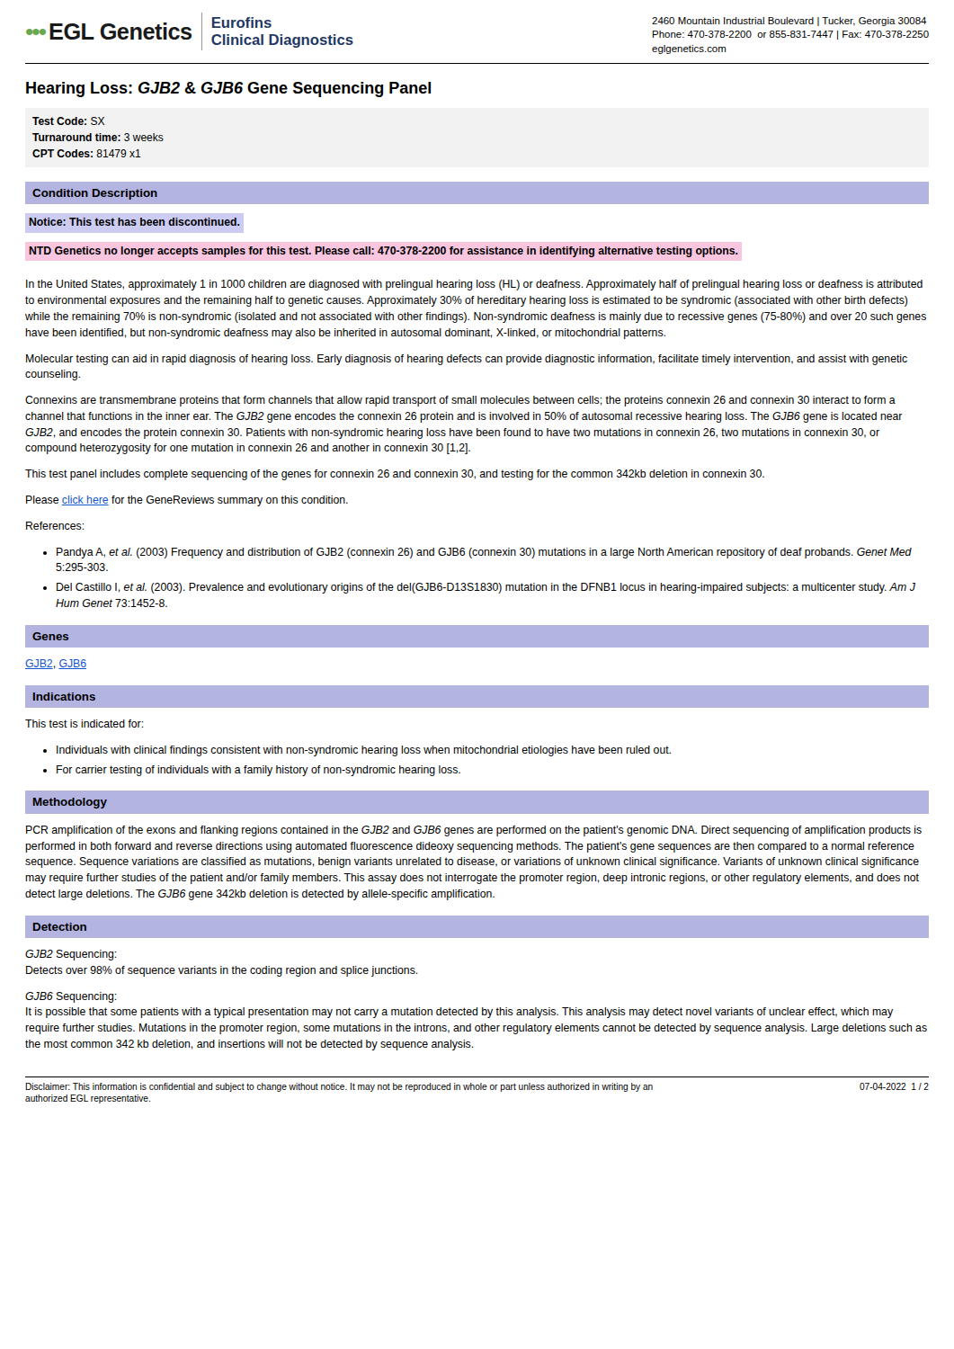••• EGL Genetics Eurofins Clinical Diagnostics
2460 Mountain Industrial Boulevard | Tucker, Georgia 30084
Phone: 470-378-2200 or 855-831-7447 | Fax: 470-378-2250
eglgenetics.com
Hearing Loss: GJB2 & GJB6 Gene Sequencing Panel
Test Code: SX
Turnaround time: 3 weeks
CPT Codes: 81479 x1
Condition Description
Notice: This test has been discontinued.
NTD Genetics no longer accepts samples for this test. Please call: 470-378-2200 for assistance in identifying alternative testing options.
In the United States, approximately 1 in 1000 children are diagnosed with prelingual hearing loss (HL) or deafness. Approximately half of prelingual hearing loss or deafness is attributed to environmental exposures and the remaining half to genetic causes. Approximately 30% of hereditary hearing loss is estimated to be syndromic (associated with other birth defects) while the remaining 70% is non-syndromic (isolated and not associated with other findings). Non-syndromic deafness is mainly due to recessive genes (75-80%) and over 20 such genes have been identified, but non-syndromic deafness may also be inherited in autosomal dominant, X-linked, or mitochondrial patterns.
Molecular testing can aid in rapid diagnosis of hearing loss. Early diagnosis of hearing defects can provide diagnostic information, facilitate timely intervention, and assist with genetic counseling.
Connexins are transmembrane proteins that form channels that allow rapid transport of small molecules between cells; the proteins connexin 26 and connexin 30 interact to form a channel that functions in the inner ear. The GJB2 gene encodes the connexin 26 protein and is involved in 50% of autosomal recessive hearing loss. The GJB6 gene is located near GJB2, and encodes the protein connexin 30. Patients with non-syndromic hearing loss have been found to have two mutations in connexin 26, two mutations in connexin 30, or compound heterozygosity for one mutation in connexin 26 and another in connexin 30 [1,2].
This test panel includes complete sequencing of the genes for connexin 26 and connexin 30, and testing for the common 342kb deletion in connexin 30.
Please click here for the GeneReviews summary on this condition.
References:
Pandya A, et al. (2003) Frequency and distribution of GJB2 (connexin 26) and GJB6 (connexin 30) mutations in a large North American repository of deaf probands. Genet Med 5:295-303.
Del Castillo I, et al. (2003). Prevalence and evolutionary origins of the del(GJB6-D13S1830) mutation in the DFNB1 locus in hearing-impaired subjects: a multicenter study. Am J Hum Genet 73:1452-8.
Genes
GJB2, GJB6
Indications
This test is indicated for:
Individuals with clinical findings consistent with non-syndromic hearing loss when mitochondrial etiologies have been ruled out.
For carrier testing of individuals with a family history of non-syndromic hearing loss.
Methodology
PCR amplification of the exons and flanking regions contained in the GJB2 and GJB6 genes are performed on the patient's genomic DNA. Direct sequencing of amplification products is performed in both forward and reverse directions using automated fluorescence dideoxy sequencing methods. The patient's gene sequences are then compared to a normal reference sequence. Sequence variations are classified as mutations, benign variants unrelated to disease, or variations of unknown clinical significance. Variants of unknown clinical significance may require further studies of the patient and/or family members. This assay does not interrogate the promoter region, deep intronic regions, or other regulatory elements, and does not detect large deletions. The GJB6 gene 342kb deletion is detected by allele-specific amplification.
Detection
GJB2 Sequencing:
Detects over 98% of sequence variants in the coding region and splice junctions.
GJB6 Sequencing:
It is possible that some patients with a typical presentation may not carry a mutation detected by this analysis. This analysis may detect novel variants of unclear effect, which may require further studies. Mutations in the promoter region, some mutations in the introns, and other regulatory elements cannot be detected by sequence analysis. Large deletions such as the most common 342 kb deletion, and insertions will not be detected by sequence analysis.
Disclaimer: This information is confidential and subject to change without notice. It may not be reproduced in whole or part unless authorized in writing by an authorized EGL representative.
07-04-2022 1 / 2